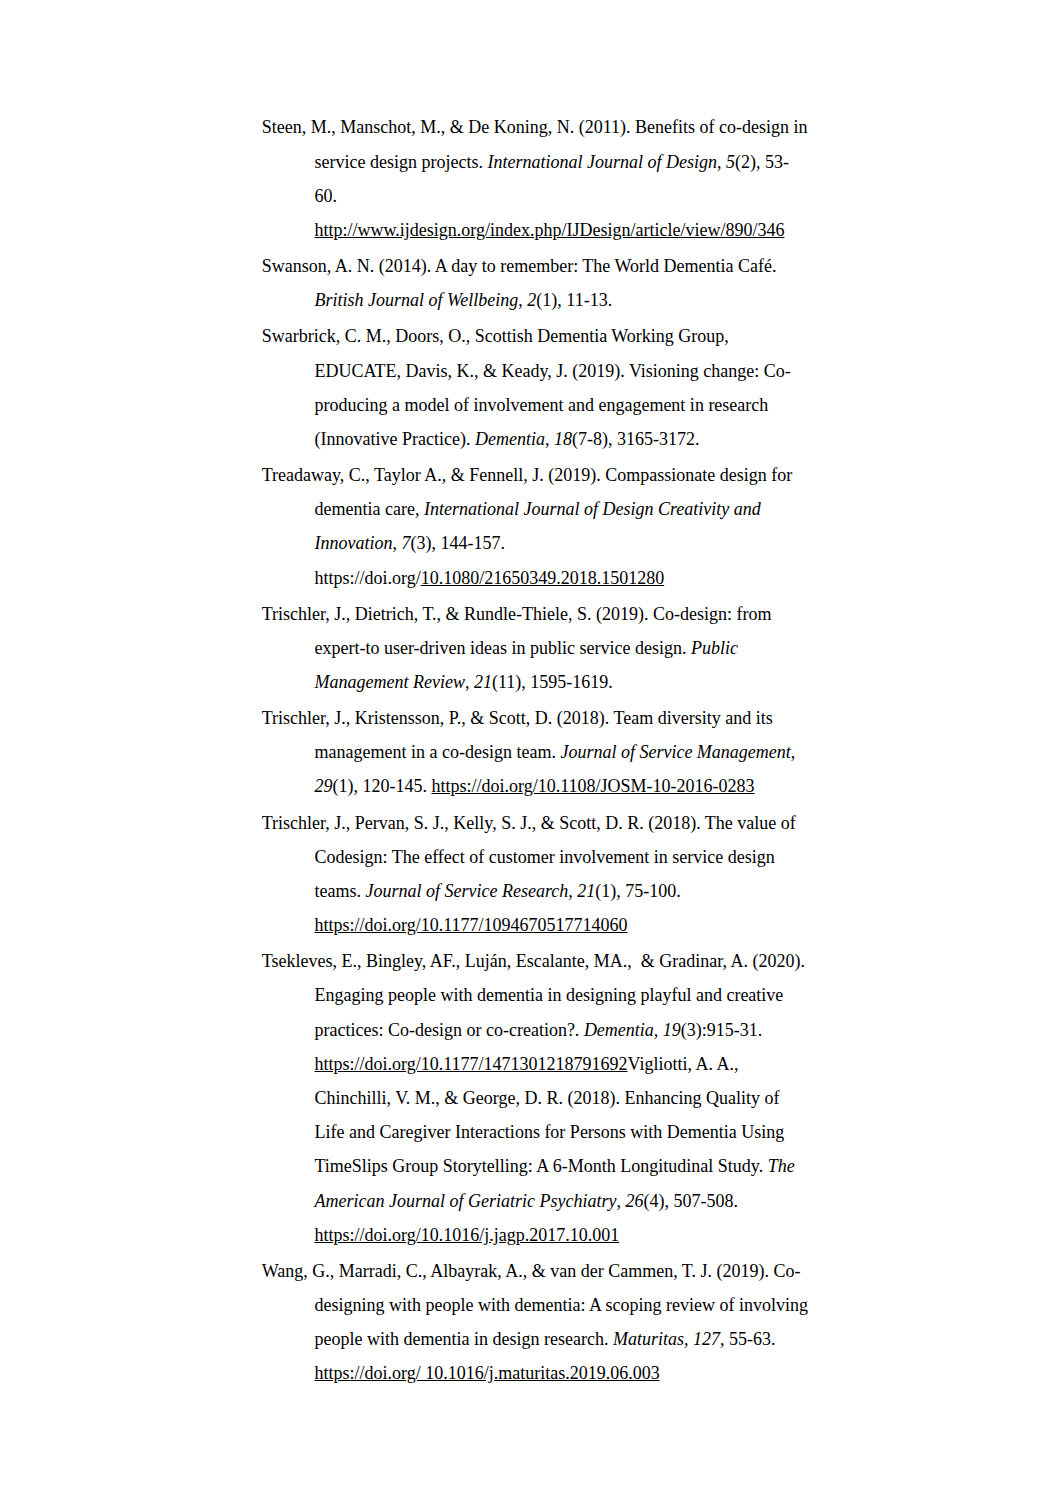Steen, M., Manschot, M., & De Koning, N. (2011). Benefits of co-design in service design projects. International Journal of Design, 5(2), 53-60. http://www.ijdesign.org/index.php/IJDesign/article/view/890/346
Swanson, A. N. (2014). A day to remember: The World Dementia Café. British Journal of Wellbeing, 2(1), 11-13.
Swarbrick, C. M., Doors, O., Scottish Dementia Working Group, EDUCATE, Davis, K., & Keady, J. (2019). Visioning change: Co-producing a model of involvement and engagement in research (Innovative Practice). Dementia, 18(7-8), 3165-3172.
Treadaway, C., Taylor A., & Fennell, J. (2019). Compassionate design for dementia care, International Journal of Design Creativity and Innovation, 7(3), 144-157. https://doi.org/10.1080/21650349.2018.1501280
Trischler, J., Dietrich, T., & Rundle-Thiele, S. (2019). Co-design: from expert-to user-driven ideas in public service design. Public Management Review, 21(11), 1595-1619.
Trischler, J., Kristensson, P., & Scott, D. (2018). Team diversity and its management in a co-design team. Journal of Service Management, 29(1), 120-145. https://doi.org/10.1108/JOSM-10-2016-0283
Trischler, J., Pervan, S. J., Kelly, S. J., & Scott, D. R. (2018). The value of Codesign: The effect of customer involvement in service design teams. Journal of Service Research, 21(1), 75-100. https://doi.org/10.1177/1094670517714060
Tsekleves, E., Bingley, AF., Luján, Escalante, MA., & Gradinar, A. (2020). Engaging people with dementia in designing playful and creative practices: Co-design or co-creation?. Dementia, 19(3):915-31. https://doi.org/10.1177/1471301218791692 Vigliotti, A. A., Chinchilli, V. M., & George, D. R. (2018). Enhancing Quality of Life and Caregiver Interactions for Persons with Dementia Using TimeSlips Group Storytelling: A 6-Month Longitudinal Study. The American Journal of Geriatric Psychiatry, 26(4), 507-508. https://doi.org/10.1016/j.jagp.2017.10.001
Wang, G., Marradi, C., Albayrak, A., & van der Cammen, T. J. (2019). Co-designing with people with dementia: A scoping review of involving people with dementia in design research. Maturitas, 127, 55-63. https://doi.org/ 10.1016/j.maturitas.2019.06.003